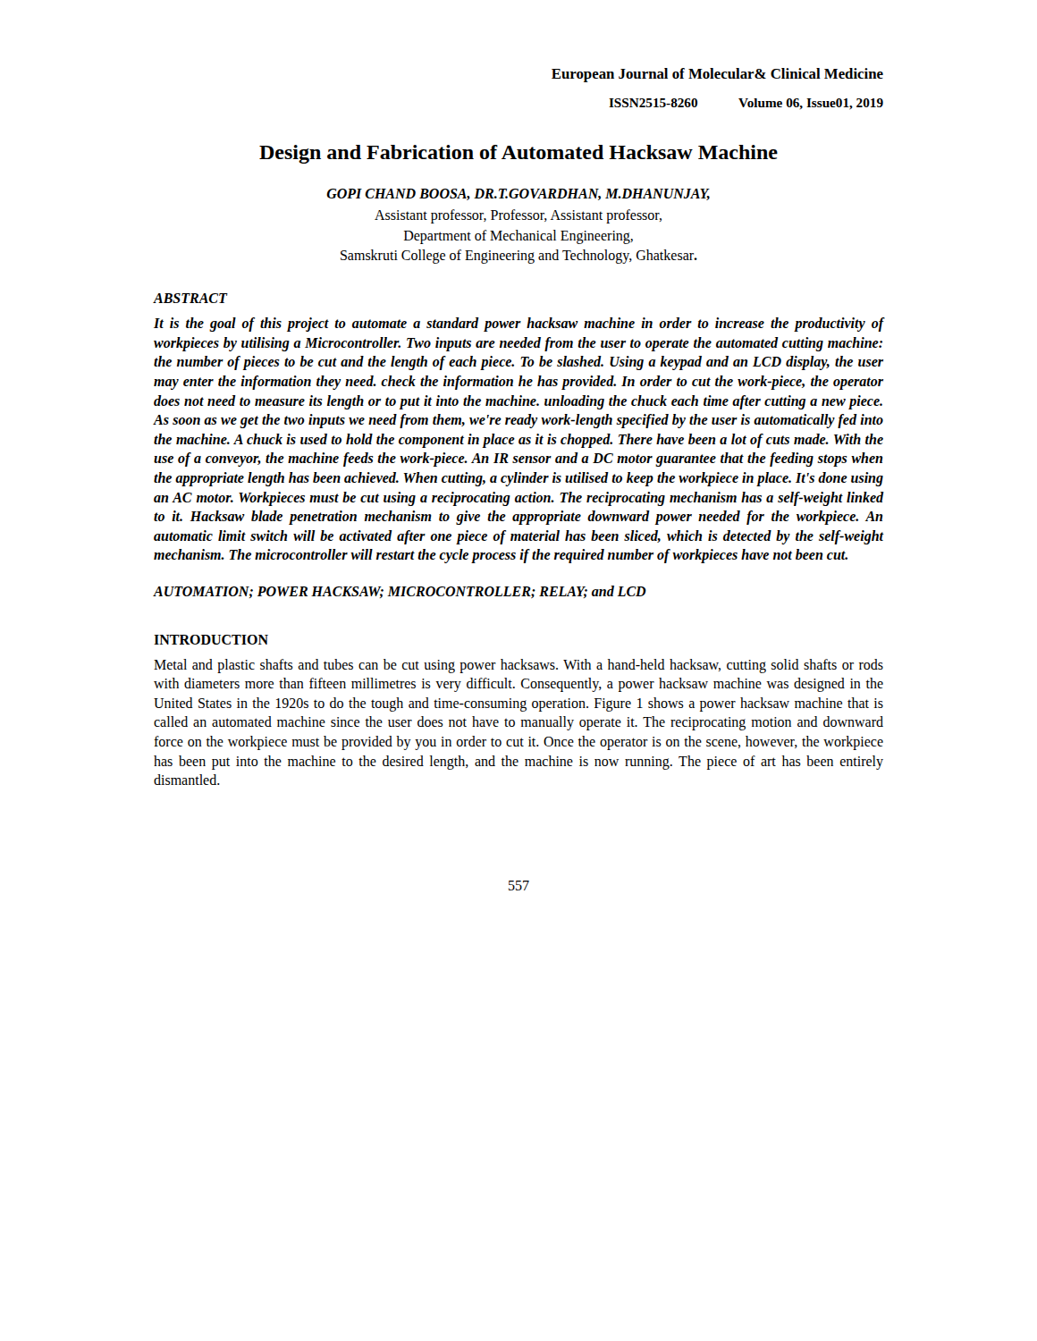European Journal of Molecular& Clinical Medicine
ISSN2515-8260 Volume 06, Issue01, 2019
Design and Fabrication of Automated Hacksaw Machine
GOPI CHAND BOOSA, DR.T.GOVARDHAN, M.DHANUNJAY,
Assistant professor, Professor, Assistant professor, Department of Mechanical Engineering, Samskruti College of Engineering and Technology, Ghatkesar.
ABSTRACT
It is the goal of this project to automate a standard power hacksaw machine in order to increase the productivity of workpieces by utilising a Microcontroller. Two inputs are needed from the user to operate the automated cutting machine: the number of pieces to be cut and the length of each piece. To be slashed. Using a keypad and an LCD display, the user may enter the information they need. check the information he has provided. In order to cut the work-piece, the operator does not need to measure its length or to put it into the machine. unloading the chuck each time after cutting a new piece. As soon as we get the two inputs we need from them, we're ready work-length specified by the user is automatically fed into the machine. A chuck is used to hold the component in place as it is chopped. There have been a lot of cuts made. With the use of a conveyor, the machine feeds the work-piece. An IR sensor and a DC motor guarantee that the feeding stops when the appropriate length has been achieved. When cutting, a cylinder is utilised to keep the workpiece in place. It's done using an AC motor. Workpieces must be cut using a reciprocating action. The reciprocating mechanism has a self-weight linked to it. Hacksaw blade penetration mechanism to give the appropriate downward power needed for the workpiece. An automatic limit switch will be activated after one piece of material has been sliced, which is detected by the self-weight mechanism. The microcontroller will restart the cycle process if the required number of workpieces have not been cut.
AUTOMATION; POWER HACKSAW; MICROCONTROLLER; RELAY; and LCD
INTRODUCTION
Metal and plastic shafts and tubes can be cut using power hacksaws. With a hand-held hacksaw, cutting solid shafts or rods with diameters more than fifteen millimetres is very difficult. Consequently, a power hacksaw machine was designed in the United States in the 1920s to do the tough and time-consuming operation. Figure 1 shows a power hacksaw machine that is called an automated machine since the user does not have to manually operate it. The reciprocating motion and downward force on the workpiece must be provided by you in order to cut it. Once the operator is on the scene, however, the workpiece has been put into the machine to the desired length, and the machine is now running. The piece of art has been entirely dismantled.
557